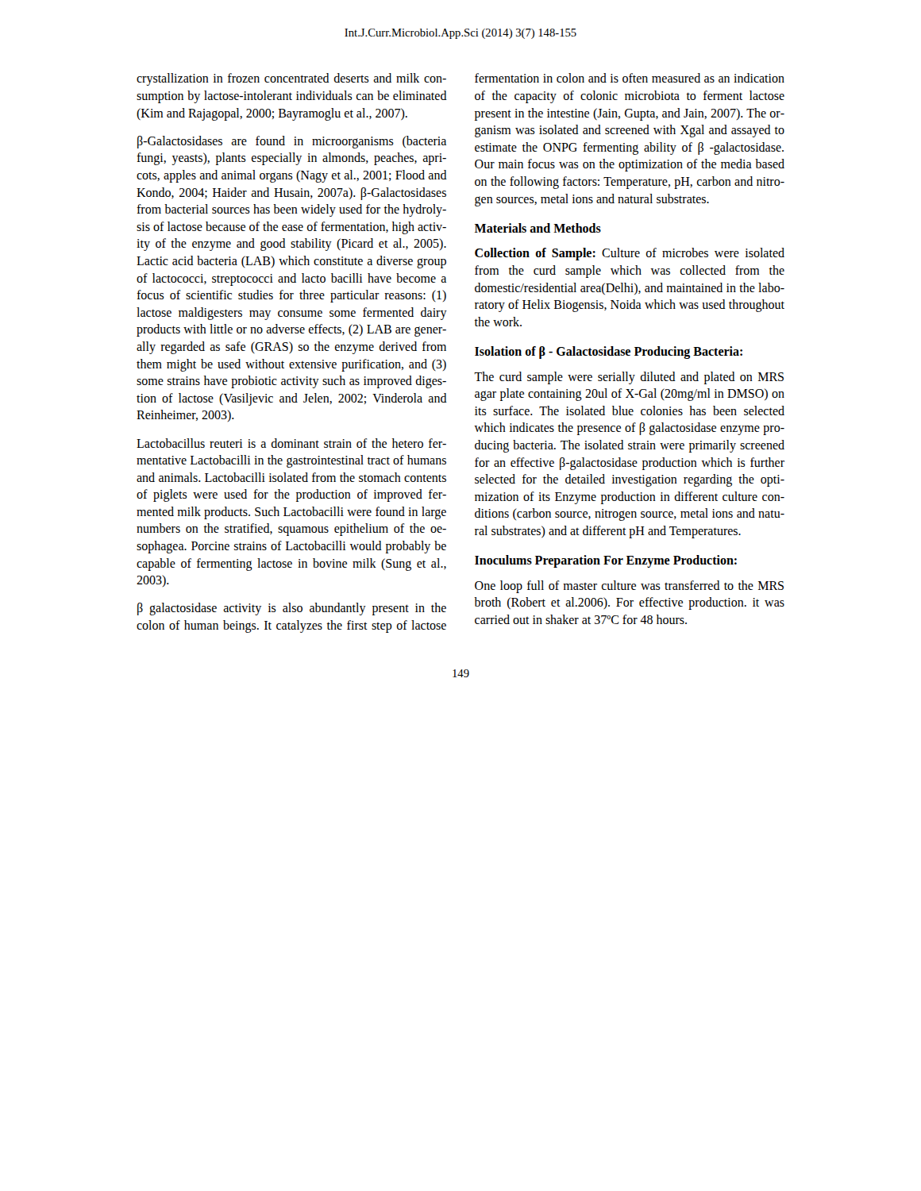Int.J.Curr.Microbiol.App.Sci (2014) 3(7) 148-155
crystallization in frozen concentrated deserts and milk consumption by lactose-intolerant individuals can be eliminated (Kim and Rajagopal, 2000; Bayramoglu et al., 2007).
β-Galactosidases are found in microorganisms (bacteria fungi, yeasts), plants especially in almonds, peaches, apricots, apples and animal organs (Nagy et al., 2001; Flood and Kondo, 2004; Haider and Husain, 2007a). β-Galactosidases from bacterial sources has been widely used for the hydrolysis of lactose because of the ease of fermentation, high activity of the enzyme and good stability (Picard et al., 2005). Lactic acid bacteria (LAB) which constitute a diverse group of lactococci, streptococci and lacto bacilli have become a focus of scientific studies for three particular reasons: (1) lactose maldigesters may consume some fermented dairy products with little or no adverse effects, (2) LAB are generally regarded as safe (GRAS) so the enzyme derived from them might be used without extensive purification, and (3) some strains have probiotic activity such as improved digestion of lactose (Vasiljevic and Jelen, 2002; Vinderola and Reinheimer, 2003).
Lactobacillus reuteri is a dominant strain of the hetero fermentative Lactobacilli in the gastrointestinal tract of humans and animals. Lactobacilli isolated from the stomach contents of piglets were used for the production of improved fermented milk products. Such Lactobacilli were found in large numbers on the stratified, squamous epithelium of the oesophagea. Porcine strains of Lactobacilli would probably be capable of fermenting lactose in bovine milk (Sung et al., 2003).
β galactosidase activity is also abundantly present in the colon of human beings. It catalyzes the first step of lactose fermentation in colon and is often measured as an indication of the capacity of colonic microbiota to ferment lactose present in the intestine (Jain, Gupta, and Jain, 2007). The organism was isolated and screened with Xgal and assayed to estimate the ONPG fermenting ability of β -galactosidase. Our main focus was on the optimization of the media based on the following factors: Temperature, pH, carbon and nitrogen sources, metal ions and natural substrates.
Materials and Methods
Collection of Sample: Culture of microbes were isolated from the curd sample which was collected from the domestic/residential area(Delhi), and maintained in the laboratory of Helix Biogensis, Noida which was used throughout the work.
Isolation of β - Galactosidase Producing Bacteria:
The curd sample were serially diluted and plated on MRS agar plate containing 20ul of X-Gal (20mg/ml in DMSO) on its surface. The isolated blue colonies has been selected which indicates the presence of β galactosidase enzyme producing bacteria. The isolated strain were primarily screened for an effective β-galactosidase production which is further selected for the detailed investigation regarding the optimization of its Enzyme production in different culture conditions (carbon source, nitrogen source, metal ions and natural substrates) and at different pH and Temperatures.
Inoculums Preparation For Enzyme Production:
One loop full of master culture was transferred to the MRS broth (Robert et al.2006). For effective production. it was carried out in shaker at 37ºC for 48 hours.
149